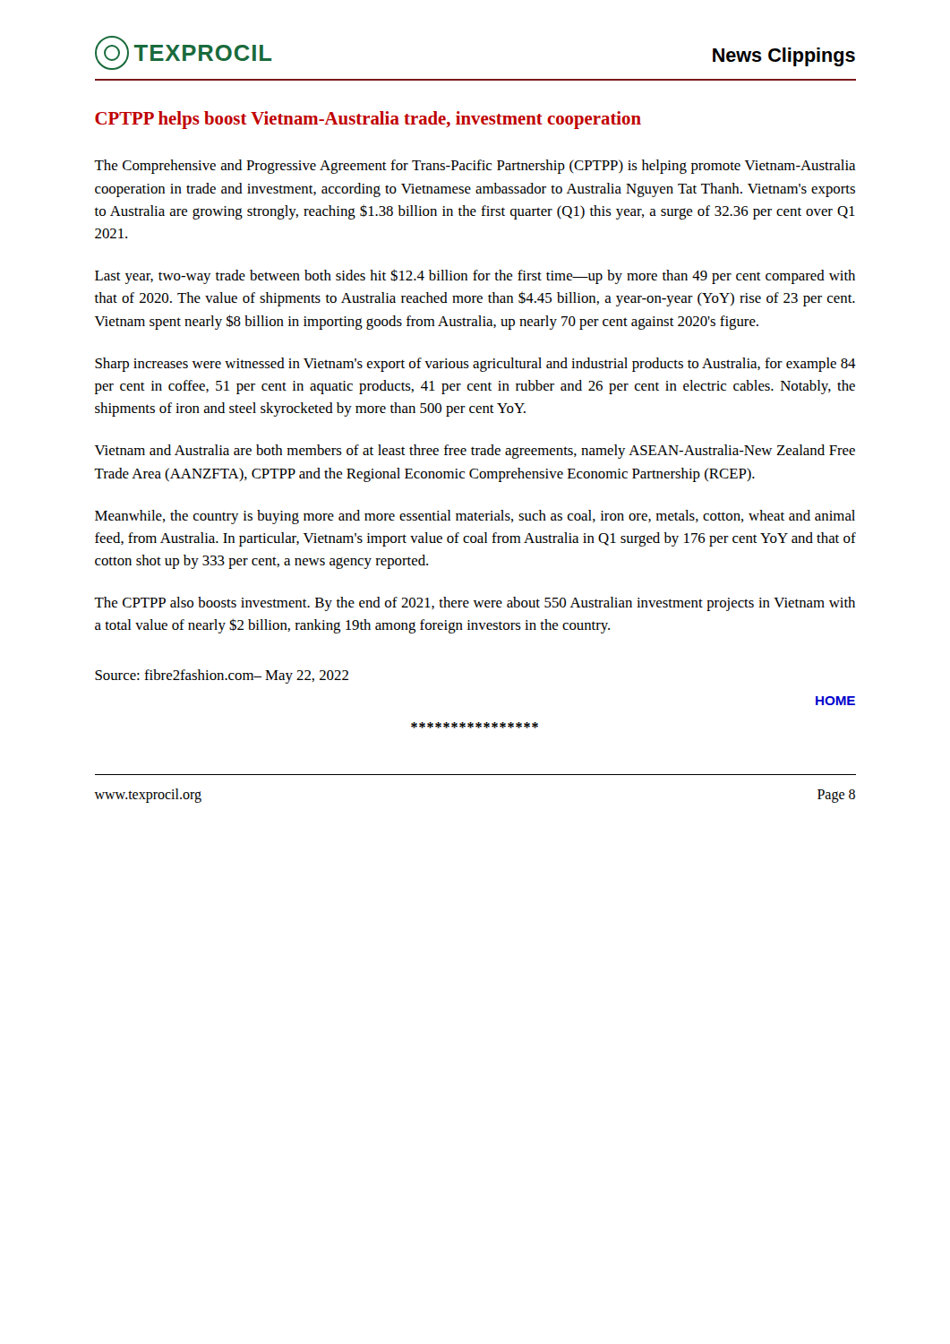TEXPROCIL
News Clippings
CPTPP helps boost Vietnam-Australia trade, investment cooperation
The Comprehensive and Progressive Agreement for Trans-Pacific Partnership (CPTPP) is helping promote Vietnam-Australia cooperation in trade and investment, according to Vietnamese ambassador to Australia Nguyen Tat Thanh. Vietnam's exports to Australia are growing strongly, reaching $1.38 billion in the first quarter (Q1) this year, a surge of 32.36 per cent over Q1 2021.
Last year, two-way trade between both sides hit $12.4 billion for the first time—up by more than 49 per cent compared with that of 2020. The value of shipments to Australia reached more than $4.45 billion, a year-on-year (YoY) rise of 23 per cent. Vietnam spent nearly $8 billion in importing goods from Australia, up nearly 70 per cent against 2020's figure.
Sharp increases were witnessed in Vietnam's export of various agricultural and industrial products to Australia, for example 84 per cent in coffee, 51 per cent in aquatic products, 41 per cent in rubber and 26 per cent in electric cables. Notably, the shipments of iron and steel skyrocketed by more than 500 per cent YoY.
Vietnam and Australia are both members of at least three free trade agreements, namely ASEAN-Australia-New Zealand Free Trade Area (AANZFTA), CPTPP and the Regional Economic Comprehensive Economic Partnership (RCEP).
Meanwhile, the country is buying more and more essential materials, such as coal, iron ore, metals, cotton, wheat and animal feed, from Australia. In particular, Vietnam's import value of coal from Australia in Q1 surged by 176 per cent YoY and that of cotton shot up by 333 per cent, a news agency reported.
The CPTPP also boosts investment. By the end of 2021, there were about 550 Australian investment projects in Vietnam with a total value of nearly $2 billion, ranking 19th among foreign investors in the country.
Source: fibre2fashion.com– May 22, 2022
HOME
****************
www.texprocil.org
Page 8